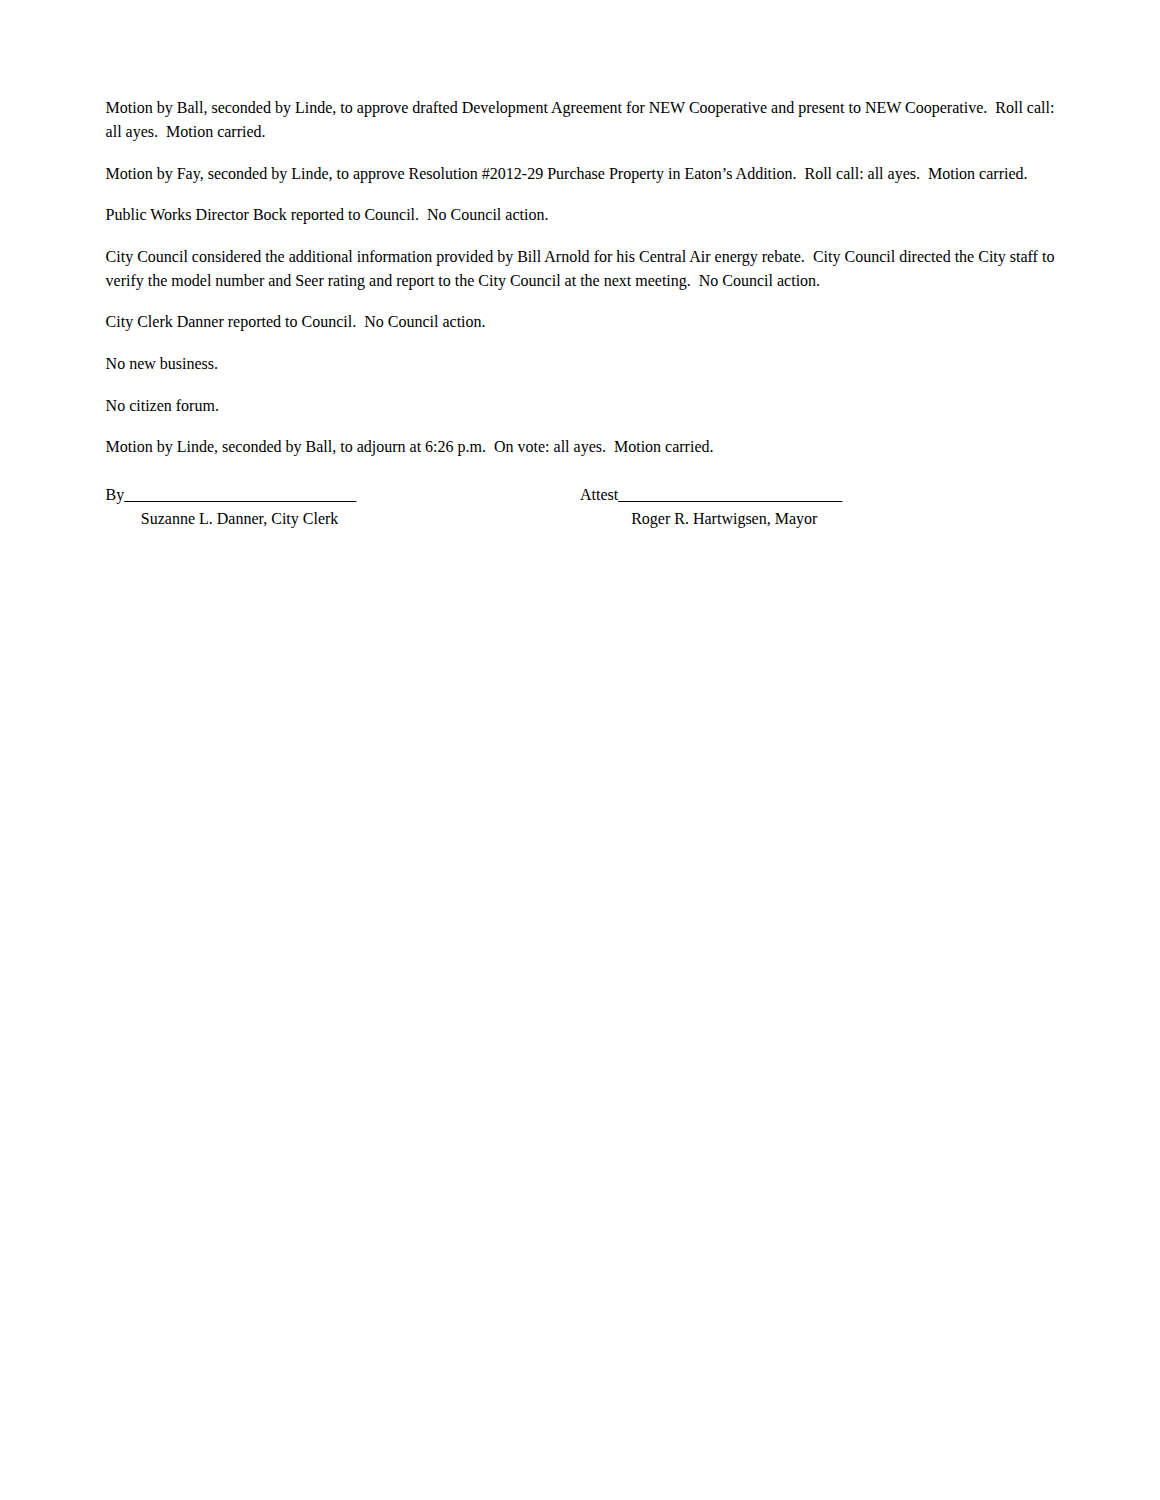Motion by Ball, seconded by Linde, to approve drafted Development Agreement for NEW Cooperative and present to NEW Cooperative. Roll call: all ayes. Motion carried.
Motion by Fay, seconded by Linde, to approve Resolution #2012-29 Purchase Property in Eaton’s Addition. Roll call: all ayes. Motion carried.
Public Works Director Bock reported to Council. No Council action.
City Council considered the additional information provided by Bill Arnold for his Central Air energy rebate. City Council directed the City staff to verify the model number and Seer rating and report to the City Council at the next meeting. No Council action.
City Clerk Danner reported to Council. No Council action.
No new business.
No citizen forum.
Motion by Linde, seconded by Ball, to adjourn at 6:26 p.m. On vote: all ayes. Motion carried.
| By_____________________________ | Attest____________________________ |
| Suzanne L. Danner, City Clerk | Roger R. Hartwigsen, Mayor |